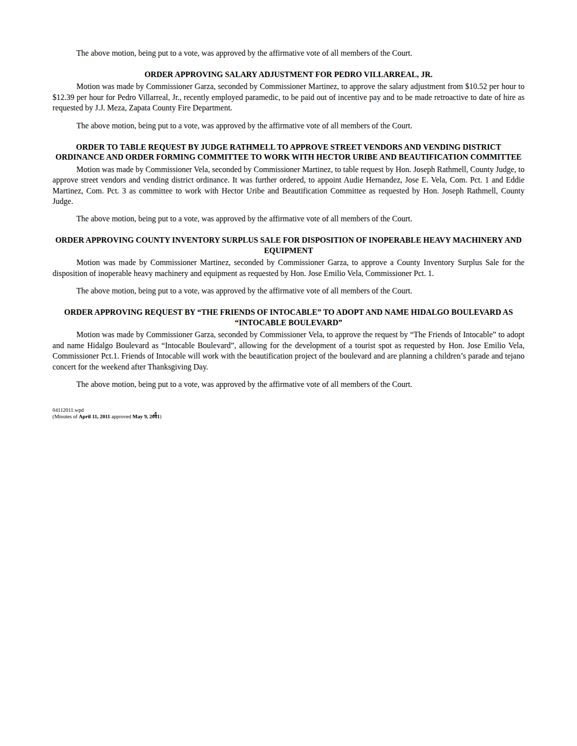The above motion, being put to a vote, was approved by the affirmative vote of all members of the Court.
Order Approving Salary Adjustment for Pedro Villarreal, Jr.
Motion was made by Commissioner Garza, seconded by Commissioner Martinez, to approve the salary adjustment from $10.52 per hour to $12.39 per hour for Pedro Villarreal, Jr., recently employed paramedic, to be paid out of incentive pay and to be made retroactive to date of hire as requested by J.J. Meza, Zapata County Fire Department.
The above motion, being put to a vote, was approved by the affirmative vote of all members of the Court.
Order to Table Request by Judge Rathmell to Approve Street Vendors and Vending District Ordinance and Order Forming Committee to Work with Hector Uribe and Beautification Committee
Motion was made by Commissioner Vela, seconded by Commissioner Martinez, to table request by Hon. Joseph Rathmell, County Judge, to approve street vendors and vending district ordinance. It was further ordered, to appoint Audie Hernandez, Jose E. Vela, Com. Pct. 1 and Eddie Martinez, Com. Pct. 3 as committee to work with Hector Uribe and Beautification Committee as requested by Hon. Joseph Rathmell, County Judge.
The above motion, being put to a vote, was approved by the affirmative vote of all members of the Court.
Order Approving County Inventory Surplus Sale for Disposition of Inoperable Heavy Machinery and Equipment
Motion was made by Commissioner Martinez, seconded by Commissioner Garza, to approve a County Inventory Surplus Sale for the disposition of inoperable heavy machinery and equipment as requested by Hon. Jose Emilio Vela, Commissioner Pct. 1.
The above motion, being put to a vote, was approved by the affirmative vote of all members of the Court.
Order Approving Request by “The Friends of Intocable” to Adopt and Name Hidalgo Boulevard as “Intocable Boulevard”
Motion was made by Commissioner Garza, seconded by Commissioner Vela, to approve the request by “The Friends of Intocable” to adopt and name Hidalgo Boulevard as “Intocable Boulevard”, allowing for the development of a tourist spot as requested by Hon. Jose Emilio Vela, Commissioner Pct.1. Friends of Intocable will work with the beautification project of the boulevard and are planning a children’s parade and tejano concert for the weekend after Thanksgiving Day.
The above motion, being put to a vote, was approved by the affirmative vote of all members of the Court.
04112011.wpd (Minutes of April 11, 2011 approved May 9, 2011) 4